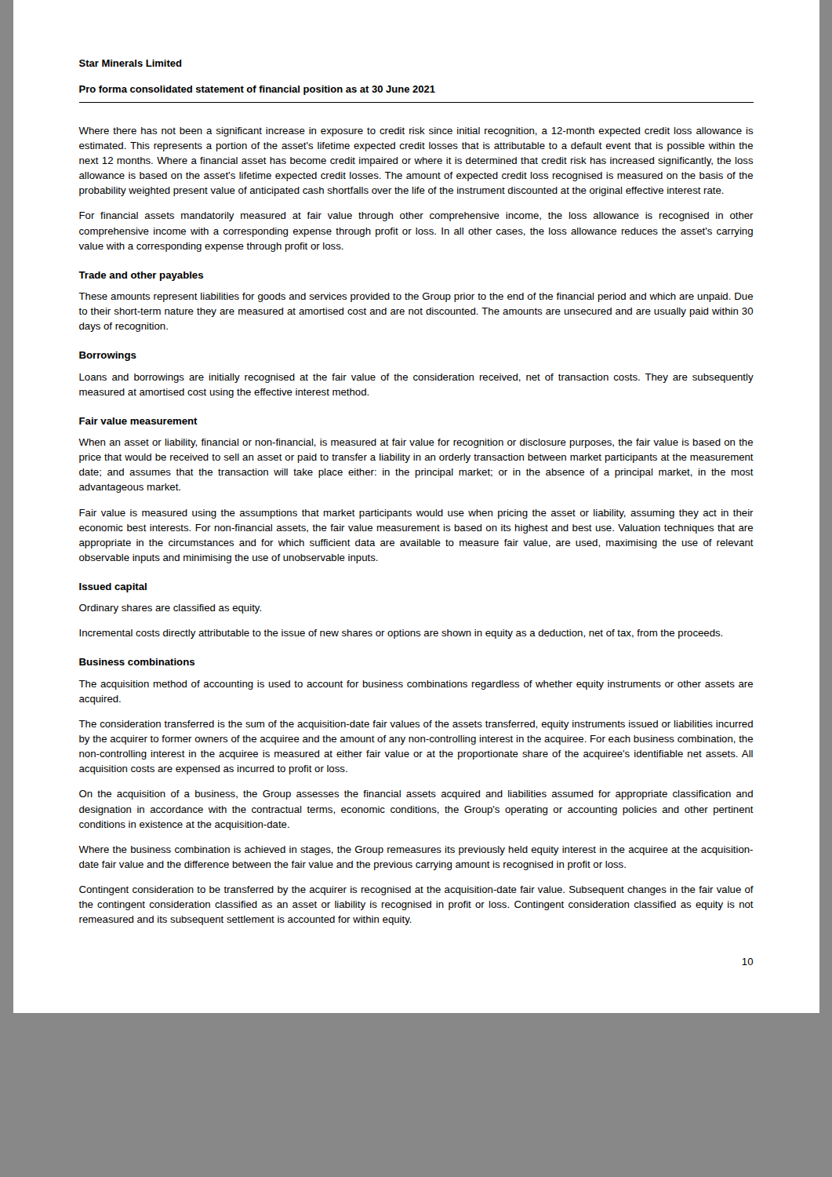Star Minerals Limited
Pro forma consolidated statement of financial position as at 30 June 2021
Where there has not been a significant increase in exposure to credit risk since initial recognition, a 12-month expected credit loss allowance is estimated. This represents a portion of the asset's lifetime expected credit losses that is attributable to a default event that is possible within the next 12 months. Where a financial asset has become credit impaired or where it is determined that credit risk has increased significantly, the loss allowance is based on the asset's lifetime expected credit losses. The amount of expected credit loss recognised is measured on the basis of the probability weighted present value of anticipated cash shortfalls over the life of the instrument discounted at the original effective interest rate.
For financial assets mandatorily measured at fair value through other comprehensive income, the loss allowance is recognised in other comprehensive income with a corresponding expense through profit or loss. In all other cases, the loss allowance reduces the asset's carrying value with a corresponding expense through profit or loss.
Trade and other payables
These amounts represent liabilities for goods and services provided to the Group prior to the end of the financial period and which are unpaid. Due to their short-term nature they are measured at amortised cost and are not discounted. The amounts are unsecured and are usually paid within 30 days of recognition.
Borrowings
Loans and borrowings are initially recognised at the fair value of the consideration received, net of transaction costs. They are subsequently measured at amortised cost using the effective interest method.
Fair value measurement
When an asset or liability, financial or non-financial, is measured at fair value for recognition or disclosure purposes, the fair value is based on the price that would be received to sell an asset or paid to transfer a liability in an orderly transaction between market participants at the measurement date; and assumes that the transaction will take place either: in the principal market; or in the absence of a principal market, in the most advantageous market.
Fair value is measured using the assumptions that market participants would use when pricing the asset or liability, assuming they act in their economic best interests. For non-financial assets, the fair value measurement is based on its highest and best use. Valuation techniques that are appropriate in the circumstances and for which sufficient data are available to measure fair value, are used, maximising the use of relevant observable inputs and minimising the use of unobservable inputs.
Issued capital
Ordinary shares are classified as equity.
Incremental costs directly attributable to the issue of new shares or options are shown in equity as a deduction, net of tax, from the proceeds.
Business combinations
The acquisition method of accounting is used to account for business combinations regardless of whether equity instruments or other assets are acquired.
The consideration transferred is the sum of the acquisition-date fair values of the assets transferred, equity instruments issued or liabilities incurred by the acquirer to former owners of the acquiree and the amount of any non-controlling interest in the acquiree. For each business combination, the non-controlling interest in the acquiree is measured at either fair value or at the proportionate share of the acquiree's identifiable net assets. All acquisition costs are expensed as incurred to profit or loss.
On the acquisition of a business, the Group assesses the financial assets acquired and liabilities assumed for appropriate classification and designation in accordance with the contractual terms, economic conditions, the Group's operating or accounting policies and other pertinent conditions in existence at the acquisition-date.
Where the business combination is achieved in stages, the Group remeasures its previously held equity interest in the acquiree at the acquisition-date fair value and the difference between the fair value and the previous carrying amount is recognised in profit or loss.
Contingent consideration to be transferred by the acquirer is recognised at the acquisition-date fair value. Subsequent changes in the fair value of the contingent consideration classified as an asset or liability is recognised in profit or loss. Contingent consideration classified as equity is not remeasured and its subsequent settlement is accounted for within equity.
10